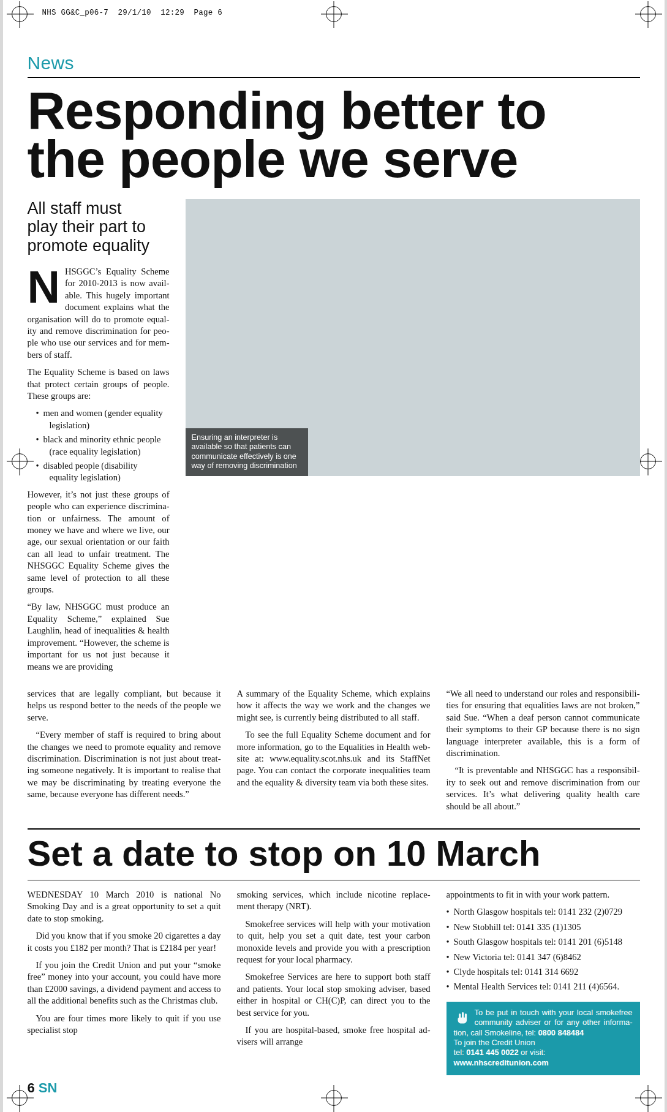NHS GG&C_p06-7 29/1/10 12:29 Page 6
News
Responding better to
the people we serve
All staff must
play their part to
promote equality
NHSGGC’s Equality Scheme for 2010-2013 is now available. This hugely important document explains what the organisation will do to promote equality and remove discrimination for people who use our services and for members of staff.
The Equality Scheme is based on laws that protect certain groups of people. These groups are:
men and women (gender equalitylegislation)
black and minority ethnic people(race equality legislation)
disabled people (disabilityequality legislation)
However, it’s not just these groups of people who can experience discrimination or unfairness. The amount of money we have and where we live, our age, our sexual orientation or our faith can all lead to unfair treatment. The NHSGGC Equality Scheme gives the same level of protection to all these groups.
“By law, NHSGGC must produce an Equality Scheme,” explained Sue Laughlin, head of inequalities & health improvement. “However, the scheme is important for us not just because it means we are providing
Ensuring an interpreter is available so that patients can communicate effectively is one way of removing discrimination
services that are legally compliant, but because it helps us respond better to the needs of the people we serve.
“Every member of staff is required to bring about the changes we need to promote equality and remove discrimination. Discrimination is not just about treating someone negatively. It is important to realise that we may be discriminating by treating everyone the same, because everyone has different needs.”
A summary of the Equality Scheme, which explains how it affects the way we work and the changes we might see, is currently being distributed to all staff.
To see the full Equality Scheme document and for more information, go to the Equalities in Health website at: www.equality.scot.nhs.uk and its StaffNet page. You can contact the corporate inequalities team and the equality & diversity team via both these sites.
“We all need to understand our roles and responsibilities for ensuring that equalities laws are not broken,” said Sue. “When a deaf person cannot communicate their symptoms to their GP because there is no sign language interpreter available, this is a form of discrimination.
“It is preventable and NHSGGC has a responsibility to seek out and remove discrimination from our services. It’s what delivering quality health care should be all about.”
Set a date to stop on 10 March
WEDNESDAY 10 March 2010 is national No Smoking Day and is a great opportunity to set a quit date to stop smoking.
Did you know that if you smoke 20 cigarettes a day it costs you £182 per month? That is £2184 per year!
If you join the Credit Union and put your “smoke free” money into your account, you could have more than £2000 savings, a dividend payment and access to all the additional benefits such as the Christmas club.
You are four times more likely to quit if you use specialist stop
smoking services, which include nicotine replacement therapy (NRT).
Smokefree services will help with your motivation to quit, help you set a quit date, test your carbon monoxide levels and provide you with a prescription request for your local pharmacy.
Smokefree Services are here to support both staff and patients. Your local stop smoking adviser, based either in hospital or CH(C)P, can direct you to the best service for you.
If you are hospital-based, smoke free hospital advisers will arrange
appointments to fit in with your work pattern.
North Glasgow hospitals tel: 0141 232 (2)0729
New Stobhill tel: 0141 335 (1)1305
South Glasgow hospitals tel: 0141 201 (6)5148
New Victoria tel: 0141 347 (6)8462
Clyde hospitals tel: 0141 314 6692
Mental Health Services tel: 0141 211 (4)6564.
To be put in touch with your local smokefree community adviser or for any other information, call Smokeline, tel: 0800 848484
To join the Credit Union
tel: 0141 445 0022 or visit:
www.nhscreditunion.com
6 SN